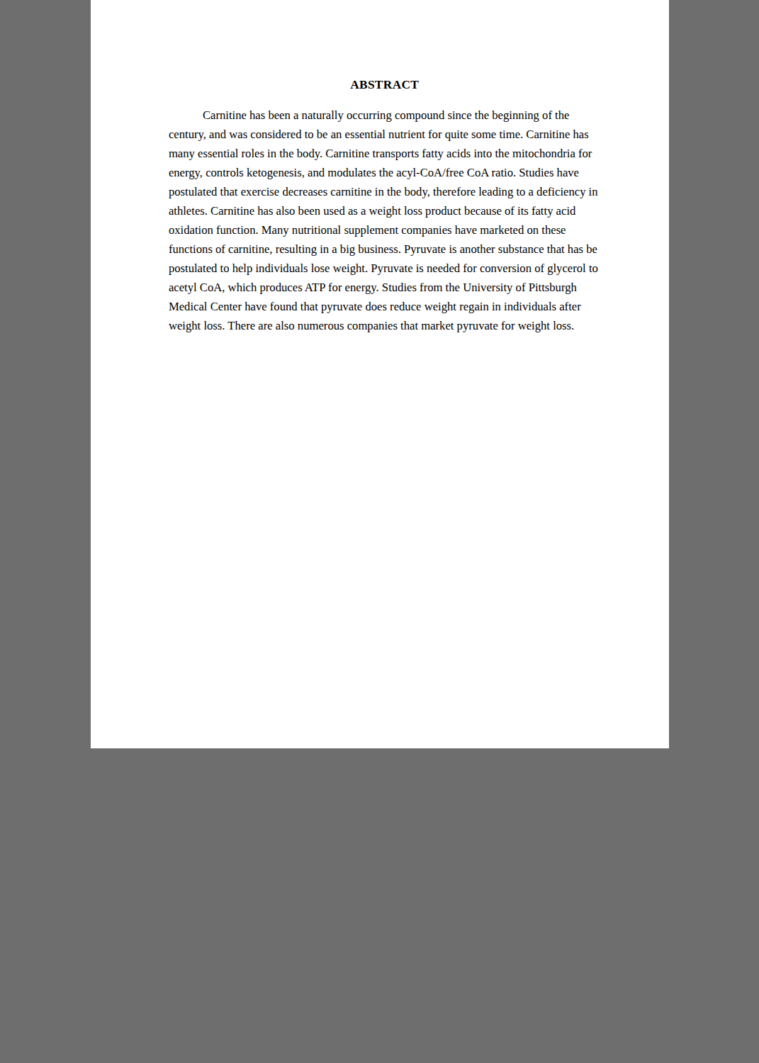ABSTRACT
Carnitine has been a naturally occurring compound since the beginning of the century, and was considered to be an essential nutrient for quite some time. Carnitine has many essential roles in the body. Carnitine transports fatty acids into the mitochondria for energy, controls ketogenesis, and modulates the acyl-CoA/free CoA ratio. Studies have postulated that exercise decreases carnitine in the body, therefore leading to a deficiency in athletes. Carnitine has also been used as a weight loss product because of its fatty acid oxidation function. Many nutritional supplement companies have marketed on these functions of carnitine, resulting in a big business. Pyruvate is another substance that has be postulated to help individuals lose weight. Pyruvate is needed for conversion of glycerol to acetyl CoA, which produces ATP for energy. Studies from the University of Pittsburgh Medical Center have found that pyruvate does reduce weight regain in individuals after weight loss. There are also numerous companies that market pyruvate for weight loss.